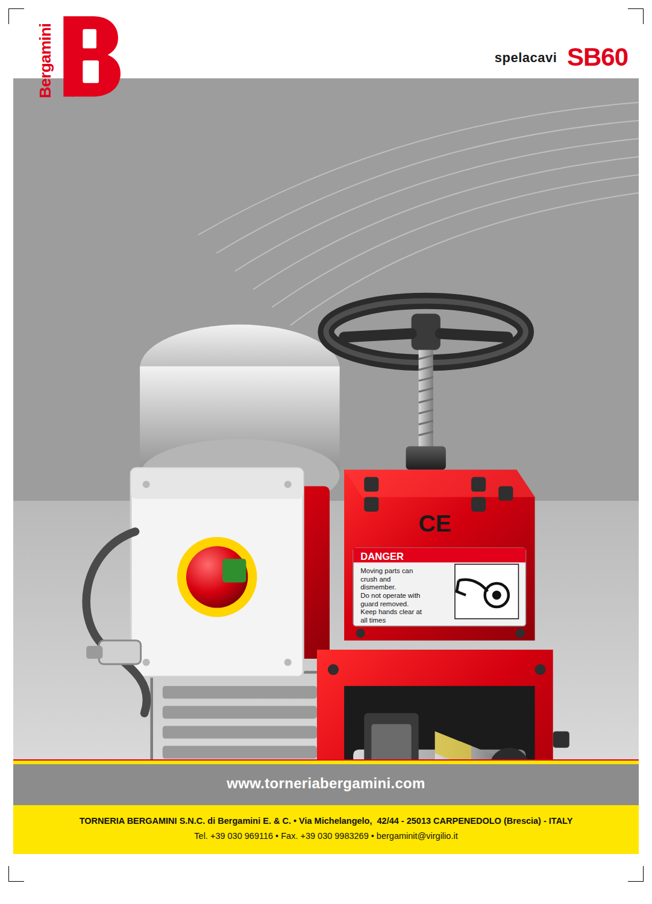Bergamini
spelacavi SB60
CE DANGER Moving parts can crush and dismember. Do not operate with guard removed. Keep hands clear at all times
www.torneriabergamini.com
TORNERIA BERGAMINI S.N.C. di Bergamini E. & C. • Via Michelangelo, 42/44 - 25013 CARPENEDOLO (Brescia) - ITALY
Tel. +39 030 969116 • Fax. +39 030 9983269 • bergaminit@virgilio.it